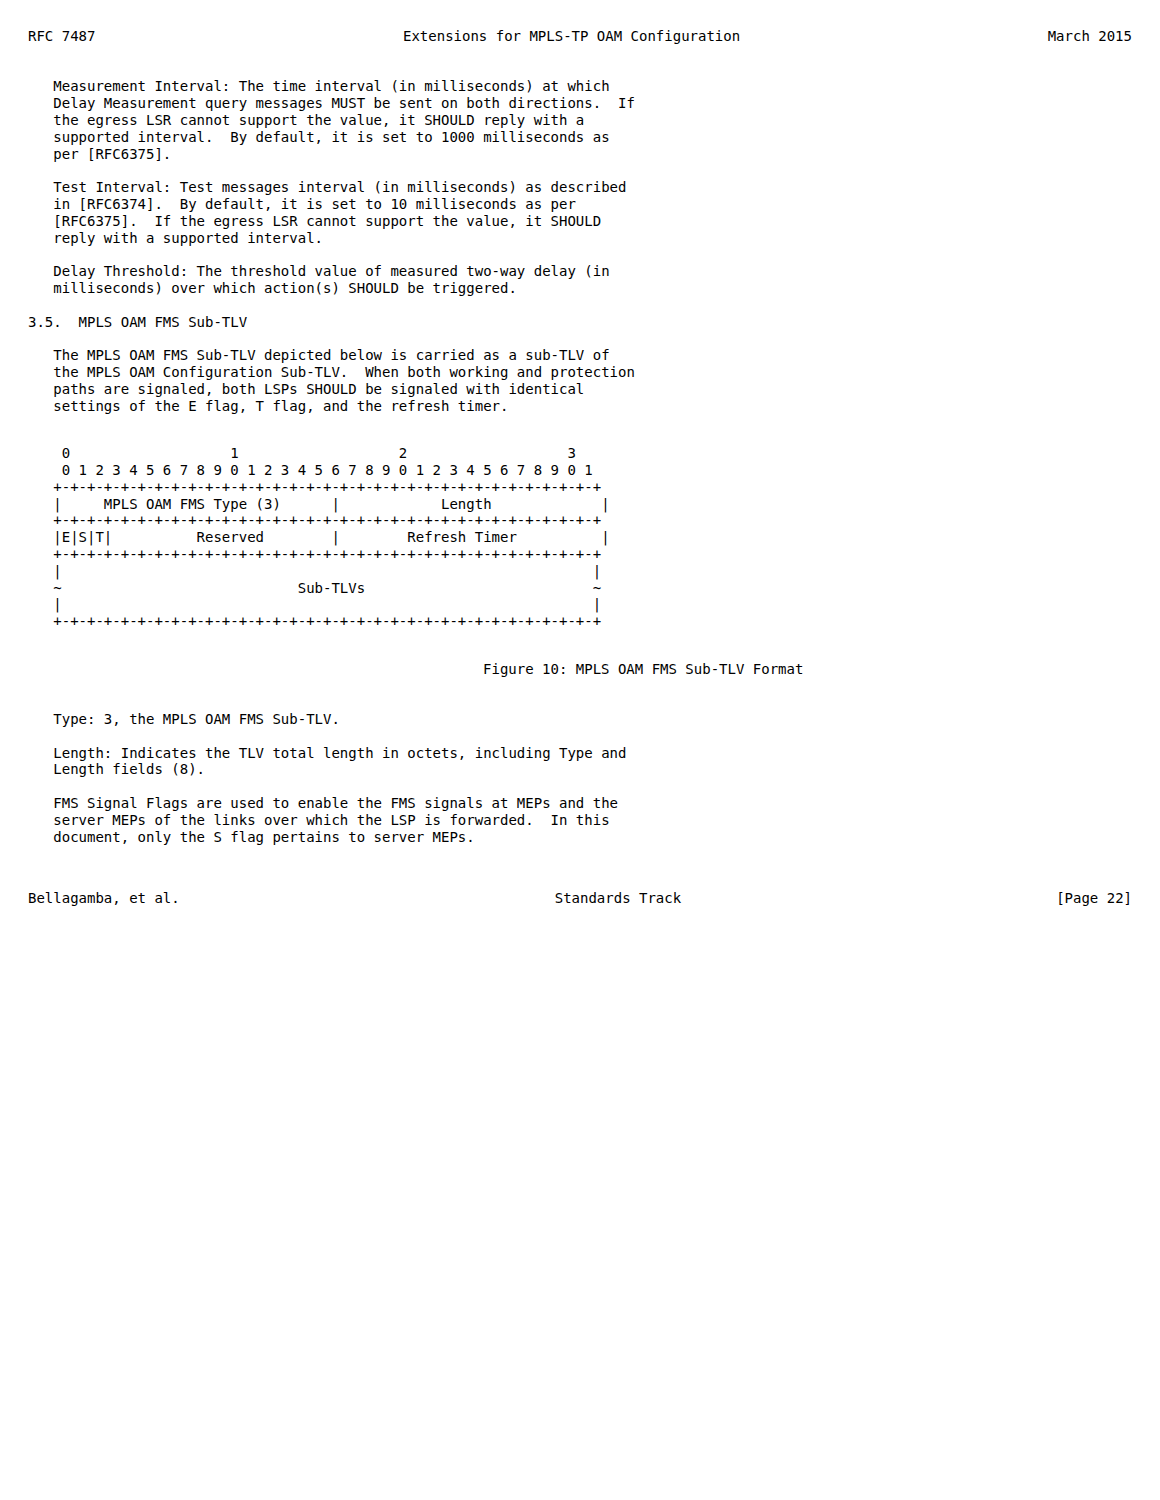RFC 7487 Extensions for MPLS-TP OAM Configuration March 2015
Measurement Interval: The time interval (in milliseconds) at which Delay Measurement query messages MUST be sent on both directions. If the egress LSR cannot support the value, it SHOULD reply with a supported interval. By default, it is set to 1000 milliseconds as per [RFC6375]. Test Interval: Test messages interval (in milliseconds) as described in [RFC6374]. By default, it is set to 10 milliseconds as per [RFC6375]. If the egress LSR cannot support the value, it SHOULD reply with a supported interval. Delay Threshold: The threshold value of measured two-way delay (in milliseconds) over which action(s) SHOULD be triggered. 3.5. MPLS OAM FMS Sub-TLV The MPLS OAM FMS Sub-TLV depicted below is carried as a sub-TLV of the MPLS OAM Configuration Sub-TLV. When both working and protection paths are signaled, both LSPs SHOULD be signaled with identical settings of the E flag, T flag, and the refresh timer.
0 1 2 3 0 1 2 3 4 5 6 7 8 9 0 1 2 3 4 5 6 7 8 9 0 1 2 3 4 5 6 7 8 9 0 1 +-+-+-+-+-+-+-+-+-+-+-+-+-+-+-+-+-+-+-+-+-+-+-+-+-+-+-+-+-+-+-+-+ | MPLS OAM FMS Type (3) | Length | +-+-+-+-+-+-+-+-+-+-+-+-+-+-+-+-+-+-+-+-+-+-+-+-+-+-+-+-+-+-+-+-+ |E|S|T| Reserved | Refresh Timer | +-+-+-+-+-+-+-+-+-+-+-+-+-+-+-+-+-+-+-+-+-+-+-+-+-+-+-+-+-+-+-+-+ | | ~ Sub-TLVs ~ | | +-+-+-+-+-+-+-+-+-+-+-+-+-+-+-+-+-+-+-+-+-+-+-+-+-+-+-+-+-+-+-+-+
Figure 10: MPLS OAM FMS Sub-TLV Format
Type: 3, the MPLS OAM FMS Sub-TLV. Length: Indicates the TLV total length in octets, including Type and Length fields (8). FMS Signal Flags are used to enable the FMS signals at MEPs and the server MEPs of the links over which the LSP is forwarded. In this document, only the S flag pertains to server MEPs.
Bellagamba, et al. Standards Track[Page 22]